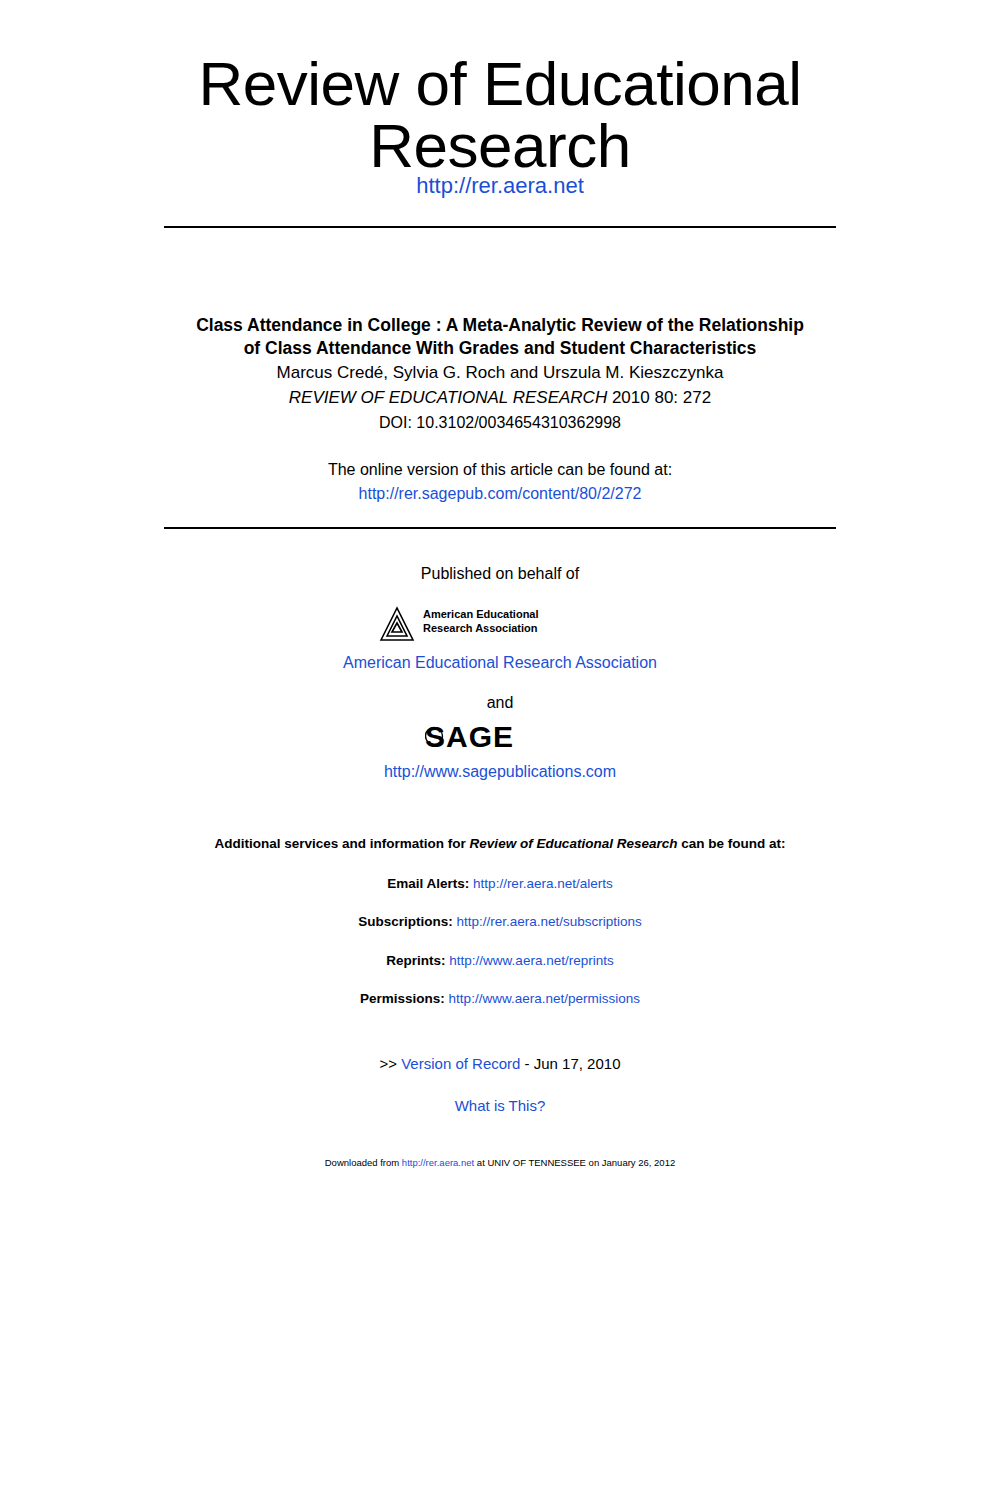Review of Educational
Research
http://rer.aera.net
Class Attendance in College : A Meta-Analytic Review of the Relationship
of Class Attendance With Grades and Student Characteristics
Marcus Credé, Sylvia G. Roch and Urszula M. Kieszczynka
REVIEW OF EDUCATIONAL RESEARCH 2010 80: 272
DOI: 10.3102/0034654310362998
The online version of this article can be found at: http://rer.sagepub.com/content/80/2/272
Published on behalf of
American Educational Research Association
American Educational Research Association
and
SAGE
http://www.sagepublications.com
Additional services and information for Review of Educational Research can be found at:
Email Alerts: http://rer.aera.net/alerts
Subscriptions: http://rer.aera.net/subscriptions
Reprints: http://www.aera.net/reprints
Permissions: http://www.aera.net/permissions
>> Version of Record - Jun 17, 2010
What is This?
Downloaded from http://rer.aera.net at UNIV OF TENNESSEE on January 26, 2012